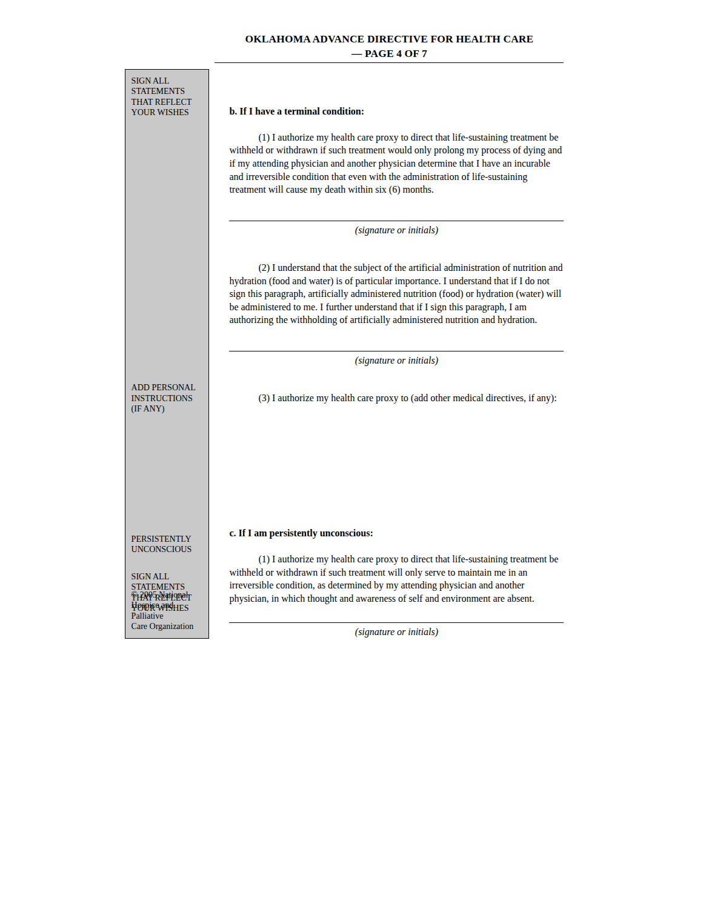OKLAHOMA ADVANCE DIRECTIVE FOR HEALTH CARE — PAGE 4 OF 7
SIGN ALL
STATEMENTS
THAT REFLECT
YOUR WISHES
ADD PERSONAL
INSTRUCTIONS
(IF ANY)
PERSISTENTLY
UNCONSCIOUS
SIGN ALL
STATEMENTS
THAT REFLECT
YOUR WISHES
© 2005 National
Hospice and Palliative
Care Organization
b. If I have a terminal condition:
(1) I authorize my health care proxy to direct that life-sustaining treatment be withheld or withdrawn if such treatment would only prolong my process of dying and if my attending physician and another physician determine that I have an incurable and irreversible condition that even with the administration of life-sustaining treatment will cause my death within six (6) months.
(signature or initials)
(2) I understand that the subject of the artificial administration of nutrition and hydration (food and water) is of particular importance. I understand that if I do not sign this paragraph, artificially administered nutrition (food) or hydration (water) will be administered to me. I further understand that if I sign this paragraph, I am authorizing the withholding of artificially administered nutrition and hydration.
(signature or initials)
(3) I authorize my health care proxy to (add other medical directives, if any):
c. If I am persistently unconscious:
(1) I authorize my health care proxy to direct that life-sustaining treatment be withheld or withdrawn if such treatment will only serve to maintain me in an irreversible condition, as determined by my attending physician and another physician, in which thought and awareness of self and environment are absent.
(signature or initials)